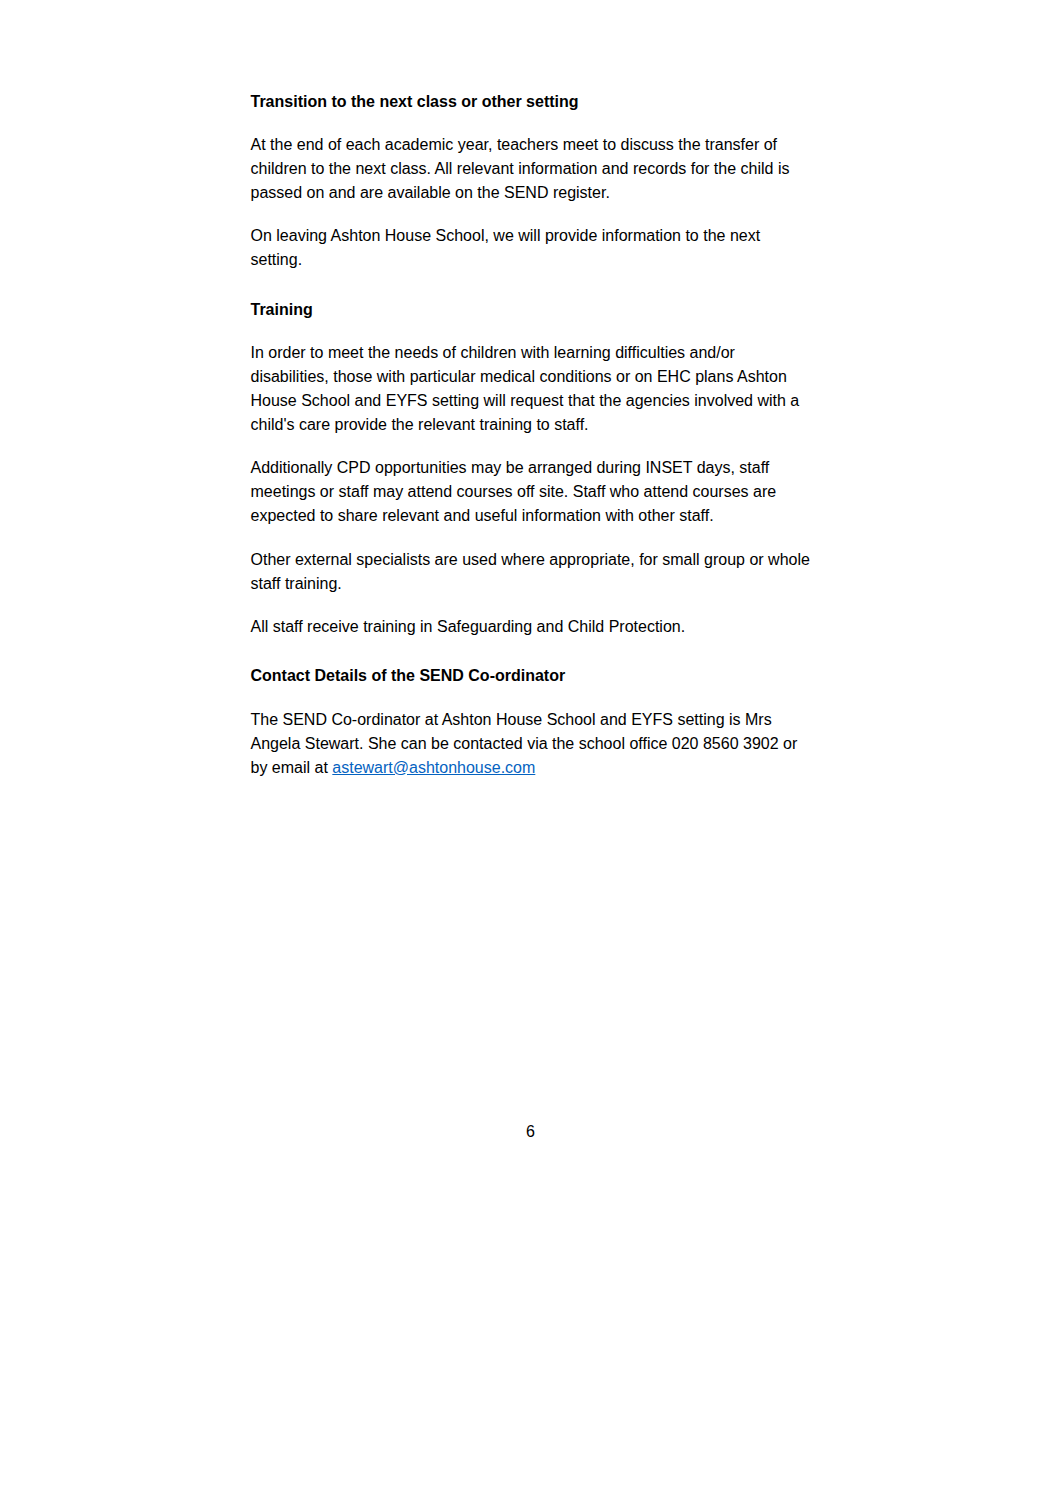Transition to the next class or other setting
At the end of each academic year, teachers meet to discuss the transfer of children to the next class. All relevant information and records for the child is passed on and are available on the SEND register.
On leaving Ashton House School, we will provide information to the next setting.
Training
In order to meet the needs of children with learning difficulties and/or disabilities, those with particular medical conditions or on EHC plans Ashton House School and EYFS setting will request that the agencies involved with a child's care provide the relevant training to staff.
Additionally CPD opportunities may be arranged during INSET days, staff meetings or staff may attend courses off site. Staff who attend courses are expected to share relevant and useful information with other staff.
Other external specialists are used where appropriate, for small group or whole staff training.
All staff receive training in Safeguarding and Child Protection.
Contact Details of the SEND Co-ordinator
The SEND Co-ordinator at Ashton House School and EYFS setting is Mrs Angela Stewart. She can be contacted via the school office 020 8560 3902 or by email at astewart@ashtonhouse.com
6